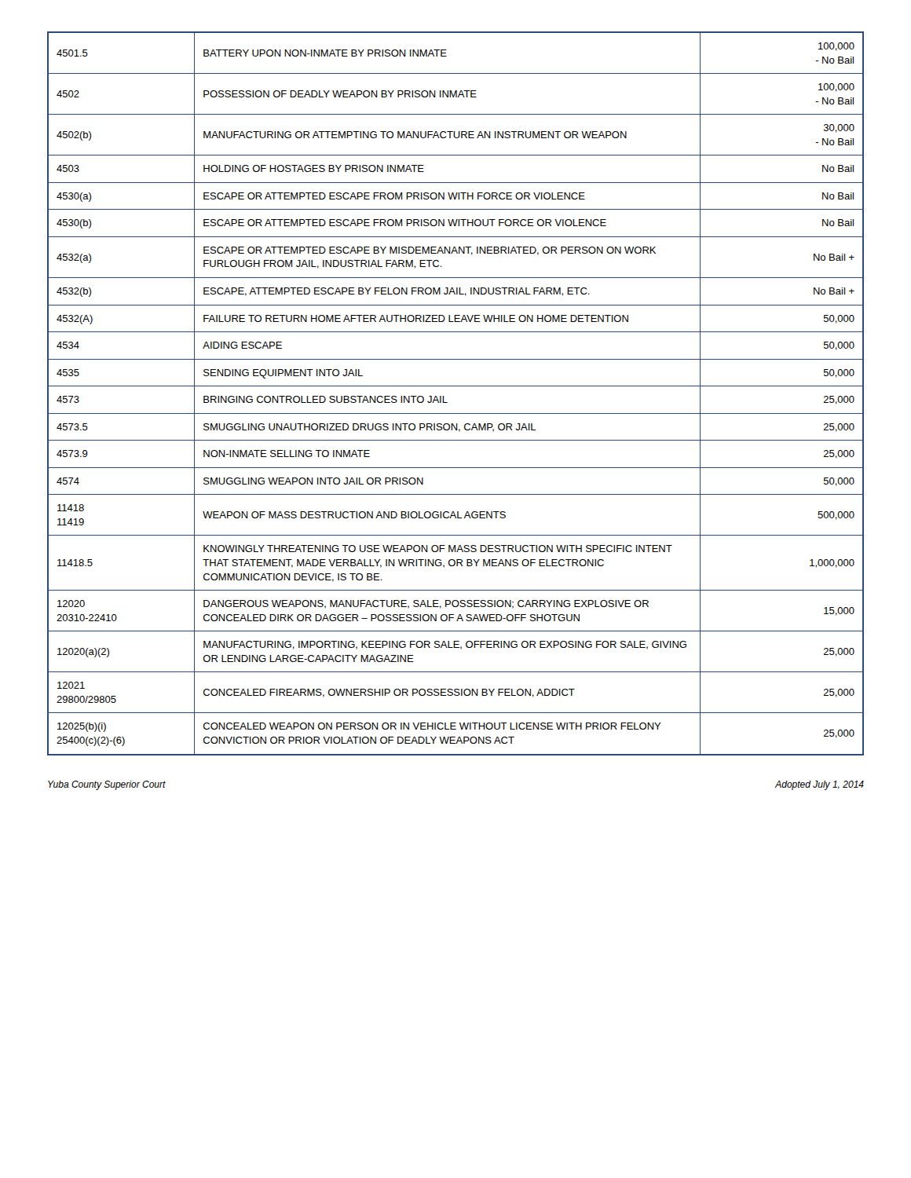| 4501.5 | Battery upon non-inmate by prison inmate | 100,000 - No Bail |
| 4502 | Possession of deadly weapon by prison inmate | 100,000 - No Bail |
| 4502(b) | Manufacturing or attempting to manufacture an instrument or weapon | 30,000 - No Bail |
| 4503 | Holding of hostages by prison inmate | No Bail |
| 4530(a) | Escape or attempted escape from prison with force or violence | No Bail |
| 4530(b) | Escape or attempted escape from prison without force or violence | No Bail |
| 4532(a) | Escape or attempted escape by misdemeanant, inebriated, or person on work furlough from jail, industrial farm, etc. | No Bail + |
| 4532(b) | Escape, attempted escape by felon from jail, industrial farm, etc. | No Bail + |
| 4532(A) | Failure to return home after authorized leave while on home detention | 50,000 |
| 4534 | Aiding escape | 50,000 |
| 4535 | Sending equipment into jail | 50,000 |
| 4573 | Bringing controlled substances into jail | 25,000 |
| 4573.5 | Smuggling unauthorized drugs into prison, camp, or jail | 25,000 |
| 4573.9 | Non-inmate selling to inmate | 25,000 |
| 4574 | Smuggling weapon into jail or prison | 50,000 |
| 11418 11419 | Weapon of mass destruction and biological agents | 500,000 |
| 11418.5 | Knowingly threatening to use weapon of mass destruction with specific intent that statement, made verbally, in writing, or by means of electronic communication device, is to be. | 1,000,000 |
| 12020 20310-22410 | Dangerous weapons, manufacture, sale, possession; carrying explosive or concealed dirk or dagger – possession of a sawed-off shotgun | 15,000 |
| 12020(a)(2) | Manufacturing, importing, keeping for sale, offering or exposing for sale, giving or lending large-capacity magazine | 25,000 |
| 12021 29800/29805 | Concealed firearms, ownership or possession by felon, addict | 25,000 |
| 12025(b)(i) 25400(c)(2)-(6) | Concealed weapon on person or in vehicle without license with prior felony conviction or prior violation of deadly weapons act | 25,000 |
Yuba County Superior Court Adopted July 1, 2014